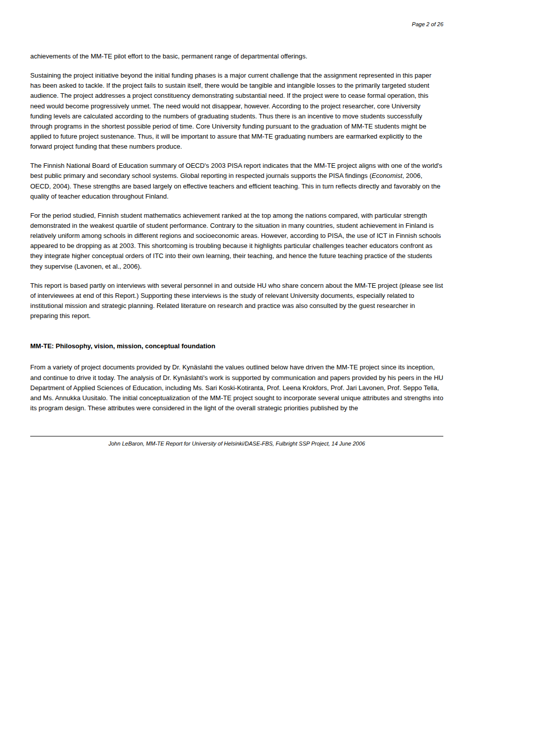Page 2 of 26
achievements of the MM-TE pilot effort to the basic, permanent range of departmental offerings.
Sustaining the project initiative beyond the initial funding phases is a major current challenge that the assignment represented in this paper has been asked to tackle. If the project fails to sustain itself, there would be tangible and intangible losses to the primarily targeted student audience. The project addresses a project constituency demonstrating substantial need. If the project were to cease formal operation, this need would become progressively unmet. The need would not disappear, however. According to the project researcher, core University funding levels are calculated according to the numbers of graduating students. Thus there is an incentive to move students successfully through programs in the shortest possible period of time. Core University funding pursuant to the graduation of MM-TE students might be applied to future project sustenance. Thus, it will be important to assure that MM-TE graduating numbers are earmarked explicitly to the forward project funding that these numbers produce.
The Finnish National Board of Education summary of OECD's 2003 PISA report indicates that the MM-TE project aligns with one of the world's best public primary and secondary school systems. Global reporting in respected journals supports the PISA findings (Economist, 2006, OECD, 2004). These strengths are based largely on effective teachers and efficient teaching. This in turn reflects directly and favorably on the quality of teacher education throughout Finland.
For the period studied, Finnish student mathematics achievement ranked at the top among the nations compared, with particular strength demonstrated in the weakest quartile of student performance. Contrary to the situation in many countries, student achievement in Finland is relatively uniform among schools in different regions and socioeconomic areas. However, according to PISA, the use of ICT in Finnish schools appeared to be dropping as at 2003. This shortcoming is troubling because it highlights particular challenges teacher educators confront as they integrate higher conceptual orders of ITC into their own learning, their teaching, and hence the future teaching practice of the students they supervise (Lavonen, et al., 2006).
This report is based partly on interviews with several personnel in and outside HU who share concern about the MM-TE project (please see list of interviewees at end of this Report.) Supporting these interviews is the study of relevant University documents, especially related to institutional mission and strategic planning. Related literature on research and practice was also consulted by the guest researcher in preparing this report.
MM-TE: Philosophy, vision, mission, conceptual foundation
From a variety of project documents provided by Dr. Kynäslahti the values outlined below have driven the MM-TE project since its inception, and continue to drive it today. The analysis of Dr. Kynäslahti's work is supported by communication and papers provided by his peers in the HU Department of Applied Sciences of Education, including Ms. Sari Koski-Kotiranta, Prof. Leena Krokfors, Prof. Jari Lavonen, Prof. Seppo Tella, and Ms. Annukka Uusitalo. The initial conceptualization of the MM-TE project sought to incorporate several unique attributes and strengths into its program design. These attributes were considered in the light of the overall strategic priorities published by the
John LeBaron, MM-TE Report for University of Helsinki/DASE-FBS, Fulbright SSP Project, 14 June 2006